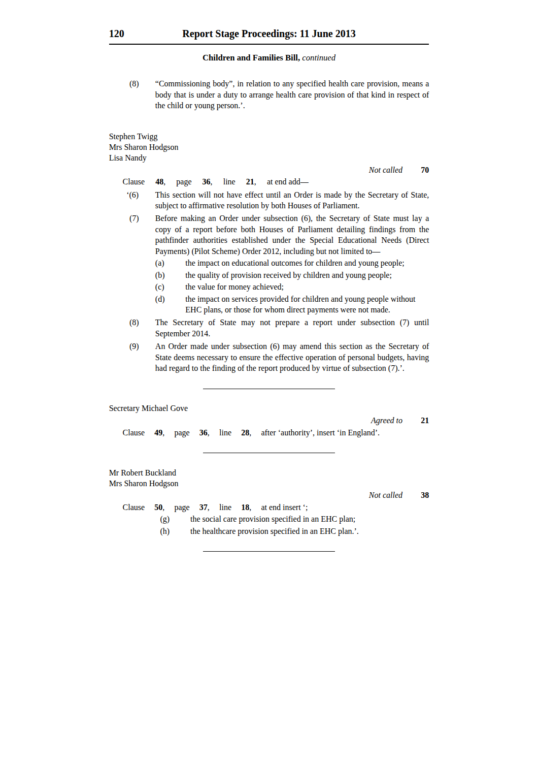120
Report Stage Proceedings: 11 June 2013
Children and Families Bill, continued
(8) “Commissioning body”, in relation to any specified health care provision, means a body that is under a duty to arrange health care provision of that kind in respect of the child or young person.’.
Stephen Twigg
Mrs Sharon Hodgson
Lisa Nandy
Not called 70
Clause 48, page 36, line 21, at end add—
‘(6) This section will not have effect until an Order is made by the Secretary of State, subject to affirmative resolution by both Houses of Parliament.
(7) Before making an Order under subsection (6), the Secretary of State must lay a copy of a report before both Houses of Parliament detailing findings from the pathfinder authorities established under the Special Educational Needs (Direct Payments) (Pilot Scheme) Order 2012, including but not limited to—
(a) the impact on educational outcomes for children and young people;
(b) the quality of provision received by children and young people;
(c) the value for money achieved;
(d) the impact on services provided for children and young people without EHC plans, or those for whom direct payments were not made.
(8) The Secretary of State may not prepare a report under subsection (7) until September 2014.
(9) An Order made under subsection (6) may amend this section as the Secretary of State deems necessary to ensure the effective operation of personal budgets, having had regard to the finding of the report produced by virtue of subsection (7).’.
Secretary Michael Gove
Agreed to 21
Clause 49, page 36, line 28, after ‘authority’, insert ‘in England’.
Mr Robert Buckland
Mrs Sharon Hodgson
Not called 38
Clause 50, page 37, line 18, at end insert ‘;
(g) the social care provision specified in an EHC plan;
(h) the healthcare provision specified in an EHC plan.’.